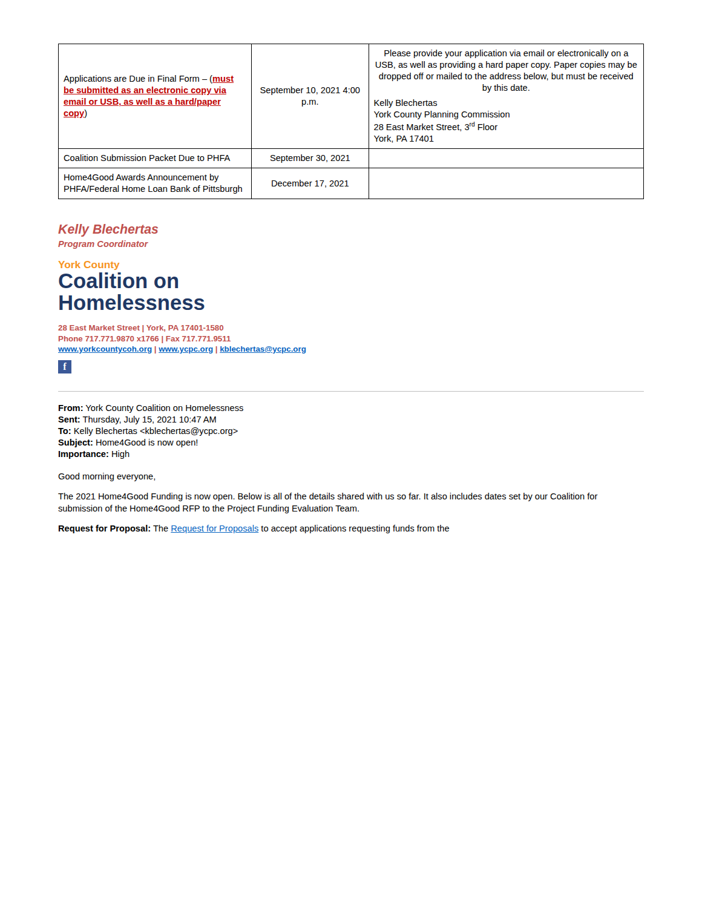| Applications are Due in Final Form – ( must be submitted as an electronic copy via email or USB, as well as a hard/paper copy ) | September 10, 2021 4:00 p.m. | Please provide your application via email or electronically on a USB, as well as providing a hard paper copy. Paper copies may be dropped off or mailed to the address below, but must be received by this date. Kelly Blechertas York County Planning Commission 28 East Market Street, 3 rd Floor York, PA 17401 |
| Coalition Submission Packet Due to PHFA | September 30, 2021 | |
| Home4Good Awards Announcement by PHFA/Federal Home Loan Bank of Pittsburgh | December 17, 2021 | |
Kelly Blechertas
Program Coordinator
York County Coalition on Homelessness
28 East Market Street | York, PA 17401-1580
Phone 717.771.9870 x1766 | Fax 717.771.9511
www.yorkcountycoh.org | www.ycpc.org | kblechertas@ycpc.org
f
From: York County Coalition on Homelessness
Sent: Thursday, July 15, 2021 10:47 AM
To: Kelly Blechertas <kblechertas@ycpc.org>
Subject: Home4Good is now open!
Importance: High
Good morning everyone,
The 2021 Home4Good Funding is now open. Below is all of the details shared with us so far. It also includes dates set by our Coalition for submission of the Home4Good RFP to the Project Funding Evaluation Team.
Request for Proposal: The Request for Proposals to accept applications requesting funds from the